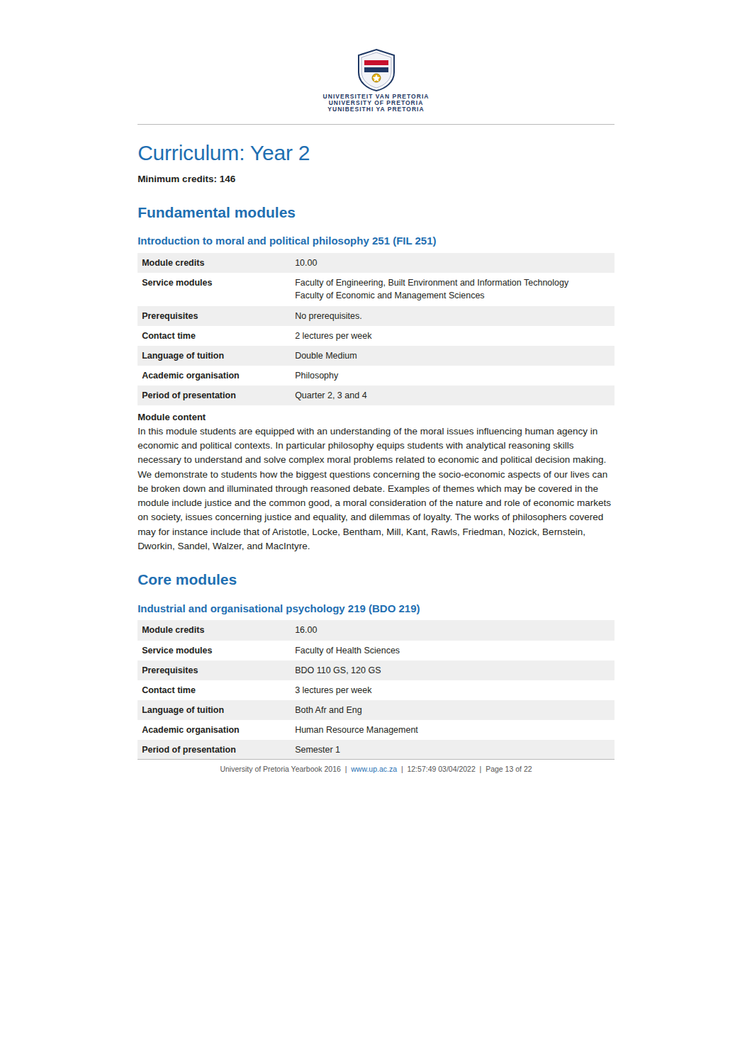Universiteit van Pretoria
University of Pretoria
Yunibesithi ya Pretoria
Curriculum: Year 2
Minimum credits: 146
Fundamental modules
Introduction to moral and political philosophy 251 (FIL 251)
| Module credits | 10.00 |
| Service modules | Faculty of Engineering, Built Environment and Information Technology Faculty of Economic and Management Sciences |
| Prerequisites | No prerequisites. |
| Contact time | 2 lectures per week |
| Language of tuition | Double Medium |
| Academic organisation | Philosophy |
| Period of presentation | Quarter 2, 3 and 4 |
Module content
In this module students are equipped with an understanding of the moral issues influencing human agency in economic and political contexts. In particular philosophy equips students with analytical reasoning skills necessary to understand and solve complex moral problems related to economic and political decision making. We demonstrate to students how the biggest questions concerning the socio-economic aspects of our lives can be broken down and illuminated through reasoned debate. Examples of themes which may be covered in the module include justice and the common good, a moral consideration of the nature and role of economic markets on society, issues concerning justice and equality, and dilemmas of loyalty. The works of philosophers covered may for instance include that of Aristotle, Locke, Bentham, Mill, Kant, Rawls, Friedman, Nozick, Bernstein, Dworkin, Sandel, Walzer, and MacIntyre.
Core modules
Industrial and organisational psychology 219 (BDO 219)
| Module credits | 16.00 |
| Service modules | Faculty of Health Sciences |
| Prerequisites | BDO 110 GS, 120 GS |
| Contact time | 3 lectures per week |
| Language of tuition | Both Afr and Eng |
| Academic organisation | Human Resource Management |
| Period of presentation | Semester 1 |
University of Pretoria Yearbook 2016 | www.up.ac.za | 12:57:49 03/04/2022 | Page 13 of 22